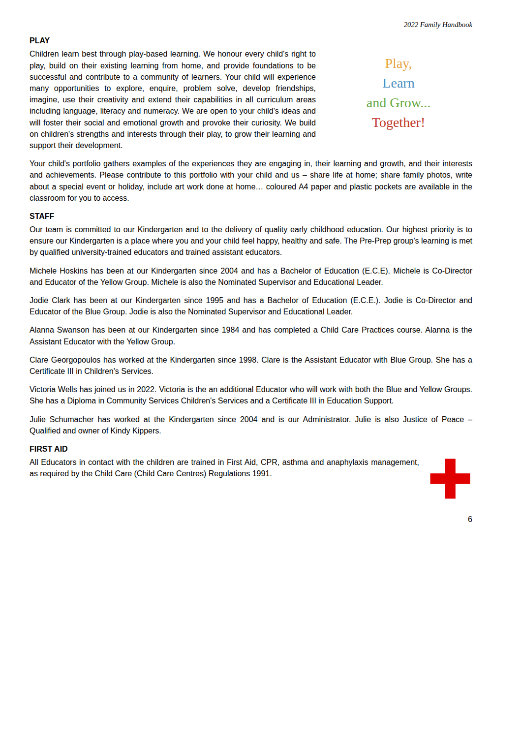2022 Family Handbook
Play
Children learn best through play-based learning. We honour every child's right to play, build on their existing learning from home, and provide foundations to be successful and contribute to a community of learners. Your child will experience many opportunities to explore, enquire, problem solve, develop friendships, imagine, use their creativity and extend their capabilities in all curriculum areas including language, literacy and numeracy. We are open to your child's ideas and will foster their social and emotional growth and provoke their curiosity. We build on children's strengths and interests through their play, to grow their learning and support their development.
Your child's portfolio gathers examples of the experiences they are engaging in, their learning and growth, and their interests and achievements. Please contribute to this portfolio with your child and us – share life at home; share family photos, write about a special event or holiday, include art work done at home… coloured A4 paper and plastic pockets are available in the classroom for you to access.
Staff
Our team is committed to our Kindergarten and to the delivery of quality early childhood education. Our highest priority is to ensure our Kindergarten is a place where you and your child feel happy, healthy and safe. The Pre-Prep group's learning is met by qualified university-trained educators and trained assistant educators.
Michele Hoskins has been at our Kindergarten since 2004 and has a Bachelor of Education (E.C.E). Michele is Co-Director and Educator of the Yellow Group. Michele is also the Nominated Supervisor and Educational Leader.
Jodie Clark has been at our Kindergarten since 1995 and has a Bachelor of Education (E.C.E.). Jodie is Co-Director and Educator of the Blue Group. Jodie is also the Nominated Supervisor and Educational Leader.
Alanna Swanson has been at our Kindergarten since 1984 and has completed a Child Care Practices course. Alanna is the Assistant Educator with the Yellow Group.
Clare Georgopoulos has worked at the Kindergarten since 1998. Clare is the Assistant Educator with Blue Group. She has a Certificate III in Children's Services.
Victoria Wells has joined us in 2022. Victoria is the an additional Educator who will work with both the Blue and Yellow Groups. She has a Diploma in Community Services Children's Services and a Certificate III in Education Support.
Julie Schumacher has worked at the Kindergarten since 2004 and is our Administrator. Julie is also Justice of Peace – Qualified and owner of Kindy Kippers.
First Aid
All Educators in contact with the children are trained in First Aid, CPR, asthma and anaphylaxis management, as required by the Child Care (Child Care Centres) Regulations 1991.
6